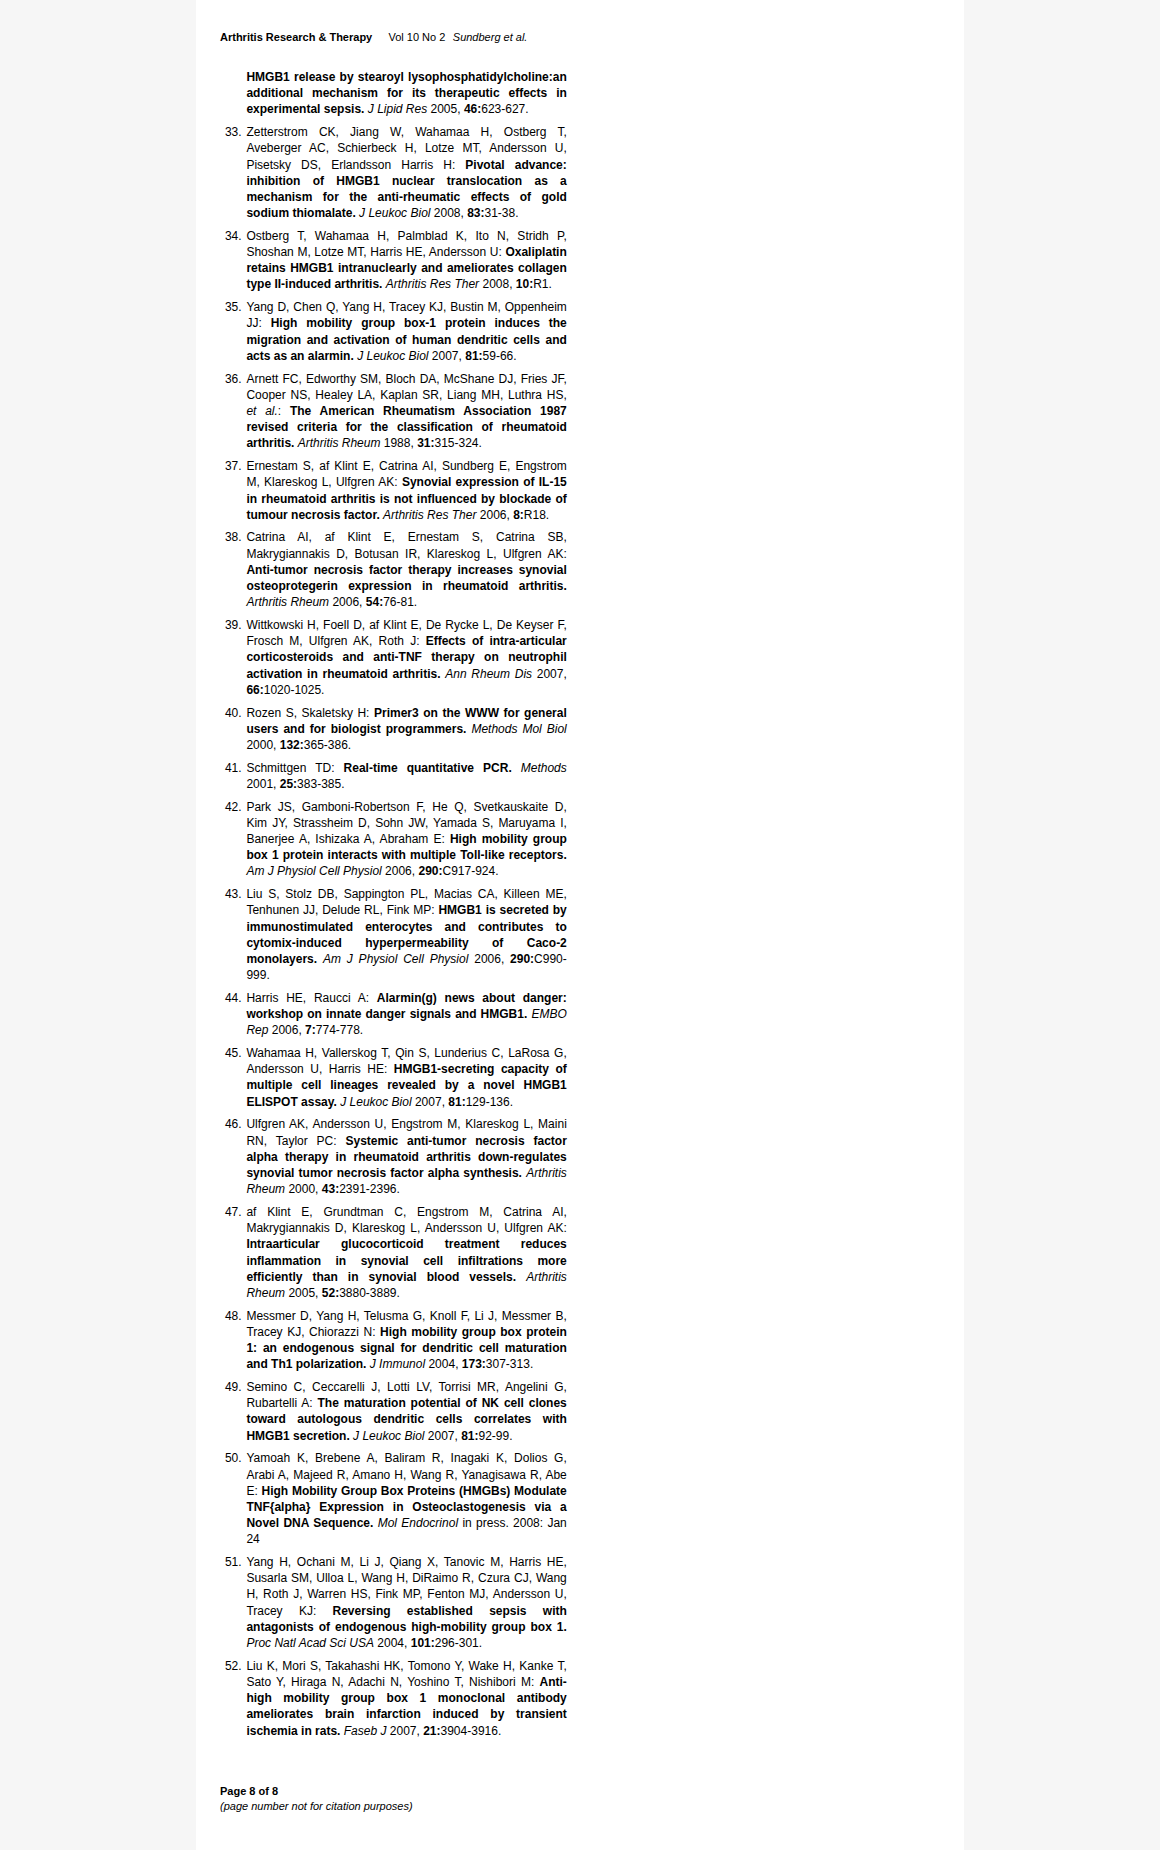Arthritis Research & Therapy Vol 10 No 2 Sundberg et al.
HMGB1 release by stearoyl lysophosphatidylcholine:an additional mechanism for its therapeutic effects in experimental sepsis. J Lipid Res 2005, 46: 623-627.
Zetterstrom CK, Jiang W, Wahamaa H, Ostberg T, Aveberger AC, Schierbeck H, Lotze MT, Andersson U, Pisetsky DS, Erlandsson Harris H: Pivotal advance: inhibition of HMGB1 nuclear translocation as a mechanism for the anti-rheumatic effects of gold sodium thiomalate. J Leukoc Biol 2008, 83: 31-38.
Ostberg T, Wahamaa H, Palmblad K, Ito N, Stridh P, Shoshan M, Lotze MT, Harris HE, Andersson U: Oxaliplatin retains HMGB1 intranuclearly and ameliorates collagen type II-induced arthritis. Arthritis Res Ther 2008, 10: R1.
Yang D, Chen Q, Yang H, Tracey KJ, Bustin M, Oppenheim JJ: High mobility group box-1 protein induces the migration and activation of human dendritic cells and acts as an alarmin. J Leukoc Biol 2007, 81: 59-66.
Arnett FC, Edworthy SM, Bloch DA, McShane DJ, Fries JF, Cooper NS, Healey LA, Kaplan SR, Liang MH, Luthra HS, et al.: The American Rheumatism Association 1987 revised criteria for the classification of rheumatoid arthritis. Arthritis Rheum 1988, 31: 315-324.
Ernestam S, af Klint E, Catrina AI, Sundberg E, Engstrom M, Klareskog L, Ulfgren AK: Synovial expression of IL-15 in rheumatoid arthritis is not influenced by blockade of tumour necrosis factor. Arthritis Res Ther 2006, 8: R18.
Catrina AI, af Klint E, Ernestam S, Catrina SB, Makrygiannakis D, Botusan IR, Klareskog L, Ulfgren AK: Anti-tumor necrosis factor therapy increases synovial osteoprotegerin expression in rheumatoid arthritis. Arthritis Rheum 2006, 54: 76-81.
Wittkowski H, Foell D, af Klint E, De Rycke L, De Keyser F, Frosch M, Ulfgren AK, Roth J: Effects of intra-articular corticosteroids and anti-TNF therapy on neutrophil activation in rheumatoid arthritis. Ann Rheum Dis 2007, 66: 1020-1025.
Rozen S, Skaletsky H: Primer3 on the WWW for general users and for biologist programmers. Methods Mol Biol 2000, 132: 365-386.
Schmittgen TD: Real-time quantitative PCR. Methods 2001, 25: 383-385.
Park JS, Gamboni-Robertson F, He Q, Svetkauskaite D, Kim JY, Strassheim D, Sohn JW, Yamada S, Maruyama I, Banerjee A, Ishizaka A, Abraham E: High mobility group box 1 protein interacts with multiple Toll-like receptors. Am J Physiol Cell Physiol 2006, 290: C917-924.
Liu S, Stolz DB, Sappington PL, Macias CA, Killeen ME, Tenhunen JJ, Delude RL, Fink MP: HMGB1 is secreted by immunostimulated enterocytes and contributes to cytomix-induced hyperpermeability of Caco-2 monolayers. Am J Physiol Cell Physiol 2006, 290: C990-999.
Harris HE, Raucci A: Alarmin(g) news about danger: workshop on innate danger signals and HMGB1. EMBO Rep 2006, 7: 774-778.
Wahamaa H, Vallerskog T, Qin S, Lunderius C, LaRosa G, Andersson U, Harris HE: HMGB1-secreting capacity of multiple cell lineages revealed by a novel HMGB1 ELISPOT assay. J Leukoc Biol 2007, 81: 129-136.
Ulfgren AK, Andersson U, Engstrom M, Klareskog L, Maini RN, Taylor PC: Systemic anti-tumor necrosis factor alpha therapy in rheumatoid arthritis down-regulates synovial tumor necrosis factor alpha synthesis. Arthritis Rheum 2000, 43: 2391-2396.
af Klint E, Grundtman C, Engstrom M, Catrina AI, Makrygiannakis D, Klareskog L, Andersson U, Ulfgren AK: Intraarticular glucocorticoid treatment reduces inflammation in synovial cell infiltrations more efficiently than in synovial blood vessels. Arthritis Rheum 2005, 52: 3880-3889.
Messmer D, Yang H, Telusma G, Knoll F, Li J, Messmer B, Tracey KJ, Chiorazzi N: High mobility group box protein 1: an endogenous signal for dendritic cell maturation and Th1 polarization. J Immunol 2004, 173: 307-313.
Semino C, Ceccarelli J, Lotti LV, Torrisi MR, Angelini G, Rubartelli A: The maturation potential of NK cell clones toward autologous dendritic cells correlates with HMGB1 secretion. J Leukoc Biol 2007, 81: 92-99.
Yamoah K, Brebene A, Baliram R, Inagaki K, Dolios G, Arabi A, Majeed R, Amano H, Wang R, Yanagisawa R, Abe E: High Mobility Group Box Proteins (HMGBs) Modulate TNF{alpha} Expression in Osteoclastogenesis via a Novel DNA Sequence. Mol Endocrinol in press. 2008: Jan 24
Yang H, Ochani M, Li J, Qiang X, Tanovic M, Harris HE, Susarla SM, Ulloa L, Wang H, DiRaimo R, Czura CJ, Wang H, Roth J, Warren HS, Fink MP, Fenton MJ, Andersson U, Tracey KJ: Reversing established sepsis with antagonists of endogenous high-mobility group box 1. Proc Natl Acad Sci USA 2004, 101: 296-301.
Liu K, Mori S, Takahashi HK, Tomono Y, Wake H, Kanke T, Sato Y, Hiraga N, Adachi N, Yoshino T, Nishibori M: Anti-high mobility group box 1 monoclonal antibody ameliorates brain infarction induced by transient ischemia in rats. Faseb J 2007, 21: 3904-3916.
Page 8 of 8
(page number not for citation purposes)